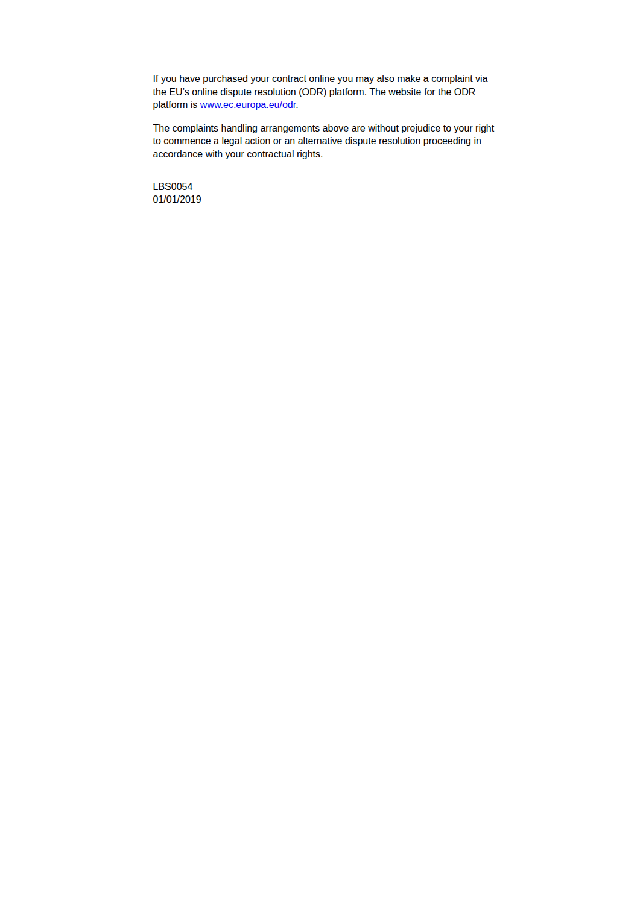If you have purchased your contract online you may also make a complaint via the EU’s online dispute resolution (ODR) platform. The website for the ODR platform is www.ec.europa.eu/odr.
The complaints handling arrangements above are without prejudice to your right to commence a legal action or an alternative dispute resolution proceeding in accordance with your contractual rights.
LBS005401/01/2019